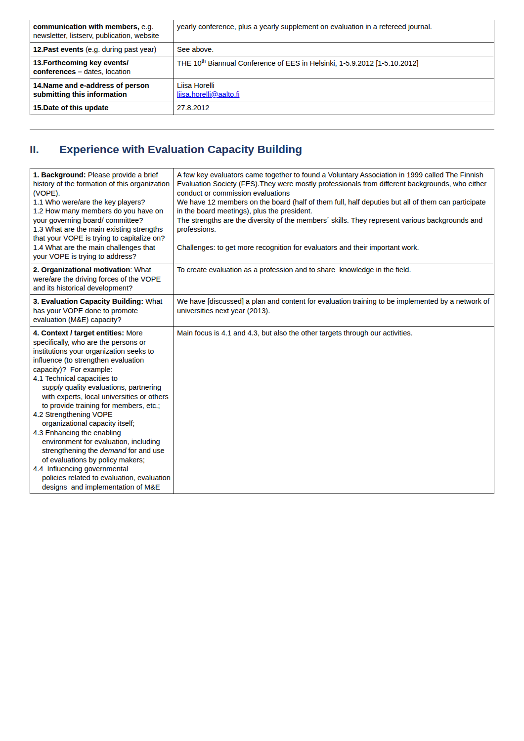| communication with members, e.g. newsletter, listserv, publication, website | yearly conference, plus a yearly supplement on evaluation in a refereed journal. |
| 12.Past events (e.g. during past year) | See above. |
| 13.Forthcoming key events/ conferences – dates, location | THE 10 th Biannual Conference of EES in Helsinki, 1-5.9.2012 [1-5.10.2012] |
| 14.Name and e-address of person submitting this information | Liisa Horelli liisa.horelli@aalto.fi |
| 15.Date of this update | 27.8.2012 |
II. Experience with Evaluation Capacity Building
| 1. Background: Please provide a brief history of the formation of this organization (VOPE). 1.1 Who were/are the key players? 1.2 How many members do you have on your governing board/ committee? 1.3 What are the main existing strengths that your VOPE is trying to capitalize on? 1.4 What are the main challenges that your VOPE is trying to address? | A few key evaluators came together to found a Voluntary Association in 1999 called The Finnish Evaluation Society (FES).They were mostly professionals from different backgrounds, who either conduct or commission evaluations We have 12 members on the board (half of them full, half deputies but all of them can participate in the board meetings), plus the president. The strengths are the diversity of the members´ skills. They represent various backgrounds and professions. Challenges: to get more recognition for evaluators and their important work. |
| 2. Organizational motivation : What were/are the driving forces of the VOPE and its historical development? | To create evaluation as a profession and to share knowledge in the field. |
| 3. Evaluation Capacity Building: What has your VOPE done to promote evaluation (M&E) capacity? | We have [discussed] a plan and content for evaluation training to be implemented by a network of universities next year (2013). |
| 4. Context / target entities: More specifically, who are the persons or institutions your organization seeks to influence (to strengthen evaluation capacity)? For example: 4.1 Technical capacities to supply quality evaluations, partnering with experts, local universities or others to provide training for members, etc.; 4.2 Strengthening VOPE organizational capacity itself; 4.3 Enhancing the enabling environment for evaluation, including strengthening the demand for and use of evaluations by policy makers; 4.4 Influencing governmental policies related to evaluation, evaluation designs and implementation of M&E | Main focus is 4.1 and 4.3, but also the other targets through our activities. |